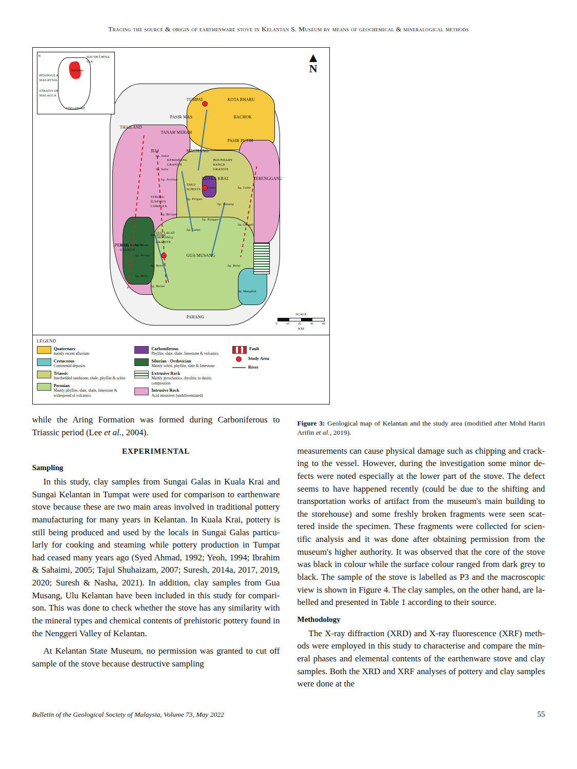Tracing the source & origin of earthenware stove in Kelantan S. Museum by means of geochemical & mineralogical methods
SOUTH CHINA SEA
PENINSULA
MALAYSIA
Kelantan
STRAITS OF
MALACCA
SINGAPORE
N
↑
▲N
TUMPAT
KOTA BHARU
PASIR MAS
BACHOK
TANAH MERAH
PASIR PUTIH
JELI
MACHANG
KUALA KRAI
TERENGGANU
GUA MUSANG
PERAK
PAHANG
THAILAND
KEMAHANG
GRANITE
BOUNDARY
RANGE
GRANITE
TAKU
SCHISTS
STRONG
IGNEOUS
COMPLEX
ULU LALAT
(SENTING)
GRANITE
MAIN RANGE
GRANITE
Sg. Sokor
Sg. Setiu
Sg. Jenlong
Sg. Galas
Sg. Lebir
Sg. Pergau
Sg. Tamang
Sg. Bertam
Sg. Nenggiri
Sg. Dengki
Sg. Galas
Sg. Jenera
Sg. Besar
Sg. Perias
Sg. Betis
Sg. Betis
Sg. Burau
Sg. Relai
Sg. Mangkok
SCALE
010203040
KM
LEGEND
Quaternary mainly recent alluvium
Cretaceous Continental deposits
Triassic Interbedded sandstone, shale, phyllite & schist
Permian Mainly phyllite, slate, shale, limestone & widespread of volcanics
Carboniferous Phyllite, slate, shale, limestone & volcanics
Silurian - Ordovician Mainly schist, phyllite, slate & limestone
Extrusive Rock Mainly pyroclastics, rhyolitic to dasitic composition
Intrusive Rock Acid intrusives (undifferentiated)
Fault
Study Area
River
while the Aring Formation was formed during Carboniferous to Triassic period (Lee et al., 2004).
EXPERIMENTAL
Sampling
In this study, clay samples from Sungai Galas in Kuala Krai and Sungai Kelantan in Tumpat were used for comparison to earthenware stove because these are two main areas involved in traditional pottery manufacturing for many years in Kelantan. In Kuala Krai, pottery is still being produced and used by the locals in Sungai Galas particularly for cooking and steaming while pottery production in Tumpat had ceased many years ago (Syed Ahmad, 1992; Yeoh, 1994; Ibrahim & Sahaimi, 2005; Tajul Shuhaizam, 2007; Suresh, 2014a, 2017, 2019, 2020; Suresh & Nasha, 2021). In addition, clay samples from Gua Musang, Ulu Kelantan have been included in this study for comparison. This was done to check whether the stove has any similarity with the mineral types and chemical contents of prehistoric pottery found in the Nenggeri Valley of Kelantan.
At Kelantan State Museum, no permission was granted to cut off sample of the stove because destructive sampling
Figure 3: Geological map of Kelantan and the study area (modified after Mohd Hariri Arifin et al., 2019).
measurements can cause physical damage such as chipping and cracking to the vessel. However, during the investigation some minor defects were noted especially at the lower part of the stove. The defect seems to have happened recently (could be due to the shifting and transportation works of artifact from the museum's main building to the storehouse) and some freshly broken fragments were seen scattered inside the specimen. These fragments were collected for scientific analysis and it was done after obtaining permission from the museum's higher authority. It was observed that the core of the stove was black in colour while the surface colour ranged from dark grey to black. The sample of the stove is labelled as P3 and the macroscopic view is shown in Figure 4. The clay samples, on the other hand, are labelled and presented in Table 1 according to their source.
Methodology
The X-ray diffraction (XRD) and X-ray fluorescence (XRF) methods were employed in this study to characterise and compare the mineral phases and elemental contents of the earthenware stove and clay samples. Both the XRD and XRF analyses of pottery and clay samples were done at the
Bulletin of the Geological Society of Malaysia, Volume 73, May 2022
55